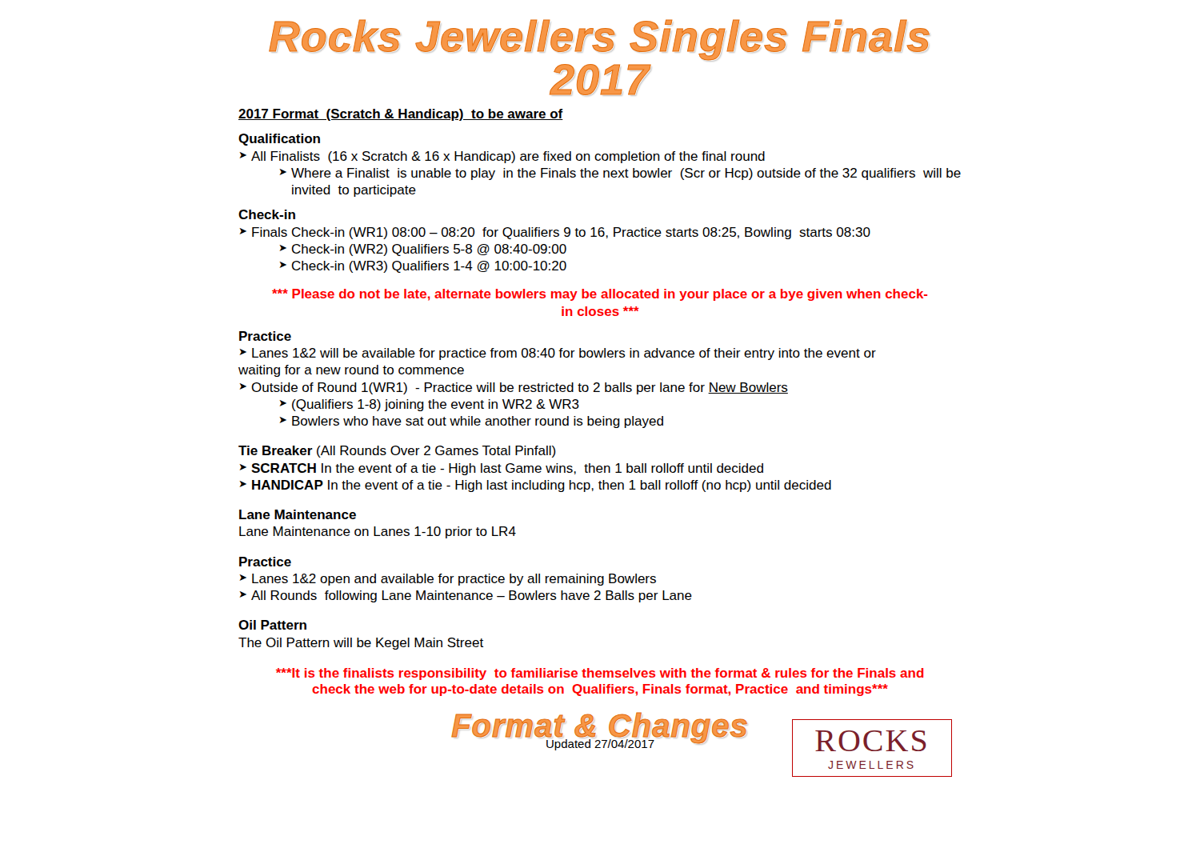Rocks Jewellers Singles Finals 2017
2017 Format (Scratch & Handicap) to be aware of
Qualification
All Finalists (16 x Scratch & 16 x Handicap) are fixed on completion of the final round
Where a Finalist is unable to play in the Finals the next bowler (Scr or Hcp) outside of the 32 qualifiers will be invited to participate
Check-in
Finals Check-in (WR1) 08:00 – 08:20 for Qualifiers 9 to 16, Practice starts 08:25, Bowling starts 08:30
Check-in (WR2) Qualifiers 5-8 @ 08:40-09:00
Check-in (WR3) Qualifiers 1-4 @ 10:00-10:20
*** Please do not be late, alternate bowlers may be allocated in your place or a bye given when check-in closes ***
Practice
Lanes 1&2 will be available for practice from 08:40 for bowlers in advance of their entry into the event or
waiting for a new round to commence
Outside of Round 1(WR1) - Practice will be restricted to 2 balls per lane for New Bowlers
(Qualifiers 1-8) joining the event in WR2 & WR3
Bowlers who have sat out while another round is being played
Tie Breaker (All Rounds Over 2 Games Total Pinfall)
SCRATCH In the event of a tie - High last Game wins, then 1 ball rolloff until decided
HANDICAP In the event of a tie - High last including hcp, then 1 ball rolloff (no hcp) until decided
Lane Maintenance
Lane Maintenance on Lanes 1-10 prior to LR4
Practice
Lanes 1&2 open and available for practice by all remaining Bowlers
All Rounds following Lane Maintenance – Bowlers have 2 Balls per Lane
Oil Pattern
The Oil Pattern will be Kegel Main Street
***It is the finalists responsibility to familiarise themselves with the format & rules for the Finals and check the web for up-to-date details on Qualifiers, Finals format, Practice and timings***
Format & Changes
Updated 27/04/2017
ROCKS
JEWELLERS